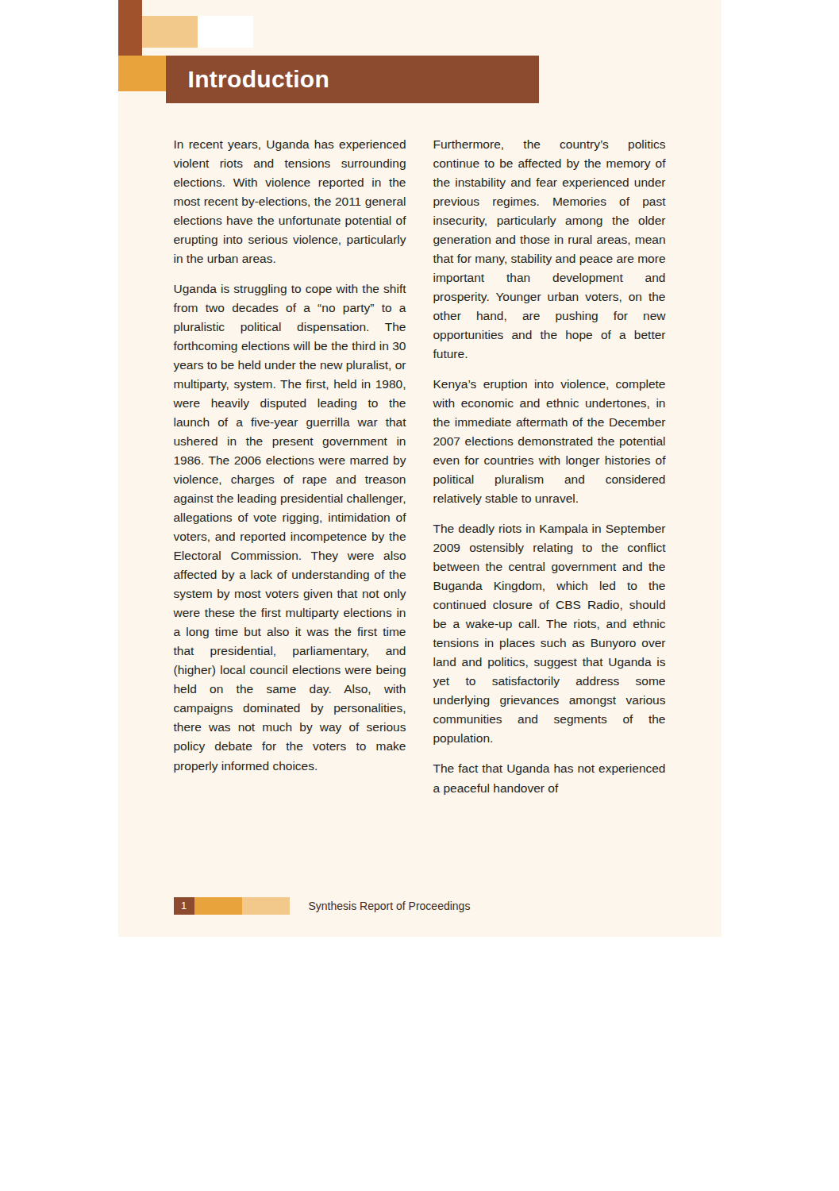Introduction
In recent years, Uganda has experienced violent riots and tensions surrounding elections. With violence reported in the most recent by-elections, the 2011 general elections have the unfortunate potential of erupting into serious violence, particularly in the urban areas.
Uganda is struggling to cope with the shift from two decades of a “no party” to a pluralistic political dispensation. The forthcoming elections will be the third in 30 years to be held under the new pluralist, or multiparty, system. The first, held in 1980, were heavily disputed leading to the launch of a five-year guerrilla war that ushered in the present government in 1986. The 2006 elections were marred by violence, charges of rape and treason against the leading presidential challenger, allegations of vote rigging, intimidation of voters, and reported incompetence by the Electoral Commission. They were also affected by a lack of understanding of the system by most voters given that not only were these the first multiparty elections in a long time but also it was the first time that presidential, parliamentary, and (higher) local council elections were being held on the same day. Also, with campaigns dominated by personalities, there was not much by way of serious policy debate for the voters to make properly informed choices.
Furthermore, the country’s politics continue to be affected by the memory of the instability and fear experienced under previous regimes. Memories of past insecurity, particularly among the older generation and those in rural areas, mean that for many, stability and peace are more important than development and prosperity. Younger urban voters, on the other hand, are pushing for new opportunities and the hope of a better future.
Kenya’s eruption into violence, complete with economic and ethnic undertones, in the immediate aftermath of the December 2007 elections demonstrated the potential even for countries with longer histories of political pluralism and considered relatively stable to unravel.
The deadly riots in Kampala in September 2009 ostensibly relating to the conflict between the central government and the Buganda Kingdom, which led to the continued closure of CBS Radio, should be a wake-up call. The riots, and ethnic tensions in places such as Bunyoro over land and politics, suggest that Uganda is yet to satisfactorily address some underlying grievances amongst various communities and segments of the population.
The fact that Uganda has not experienced a peaceful handover of
1
Synthesis Report of Proceedings